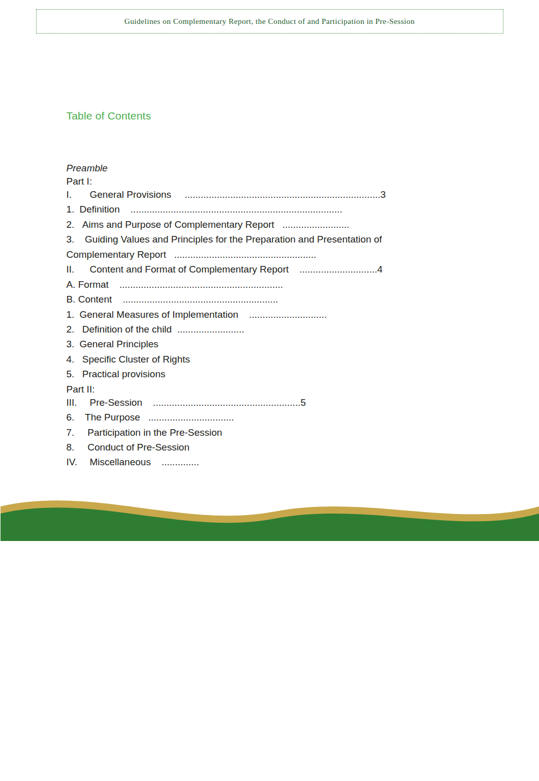Guidelines on Complementary Report, the Conduct of and Participation in Pre-Session
Table of Contents
Preamble
Part I:
I. General Provisions .........................................................................3
1. Definition ...............................................................................
2. Aims and Purpose of Complementary Report .........................
3. Guiding Values and Principles for the Preparation and Presentation of
Complementary Report .....................................................
II. Content and Format of Complementary Report .............................4
A. Format .............................................................
B. Content ..........................................................
1. General Measures of Implementation .............................
2. Definition of the child .........................
3. General Principles
4. Specific Cluster of Rights
5. Practical provisions
Part II:
III. Pre-Session .......................................................5
6. The Purpose ................................
7. Participation in the Pre-Session
8. Conduct of Pre-Session
IV. Miscellaneous ..............